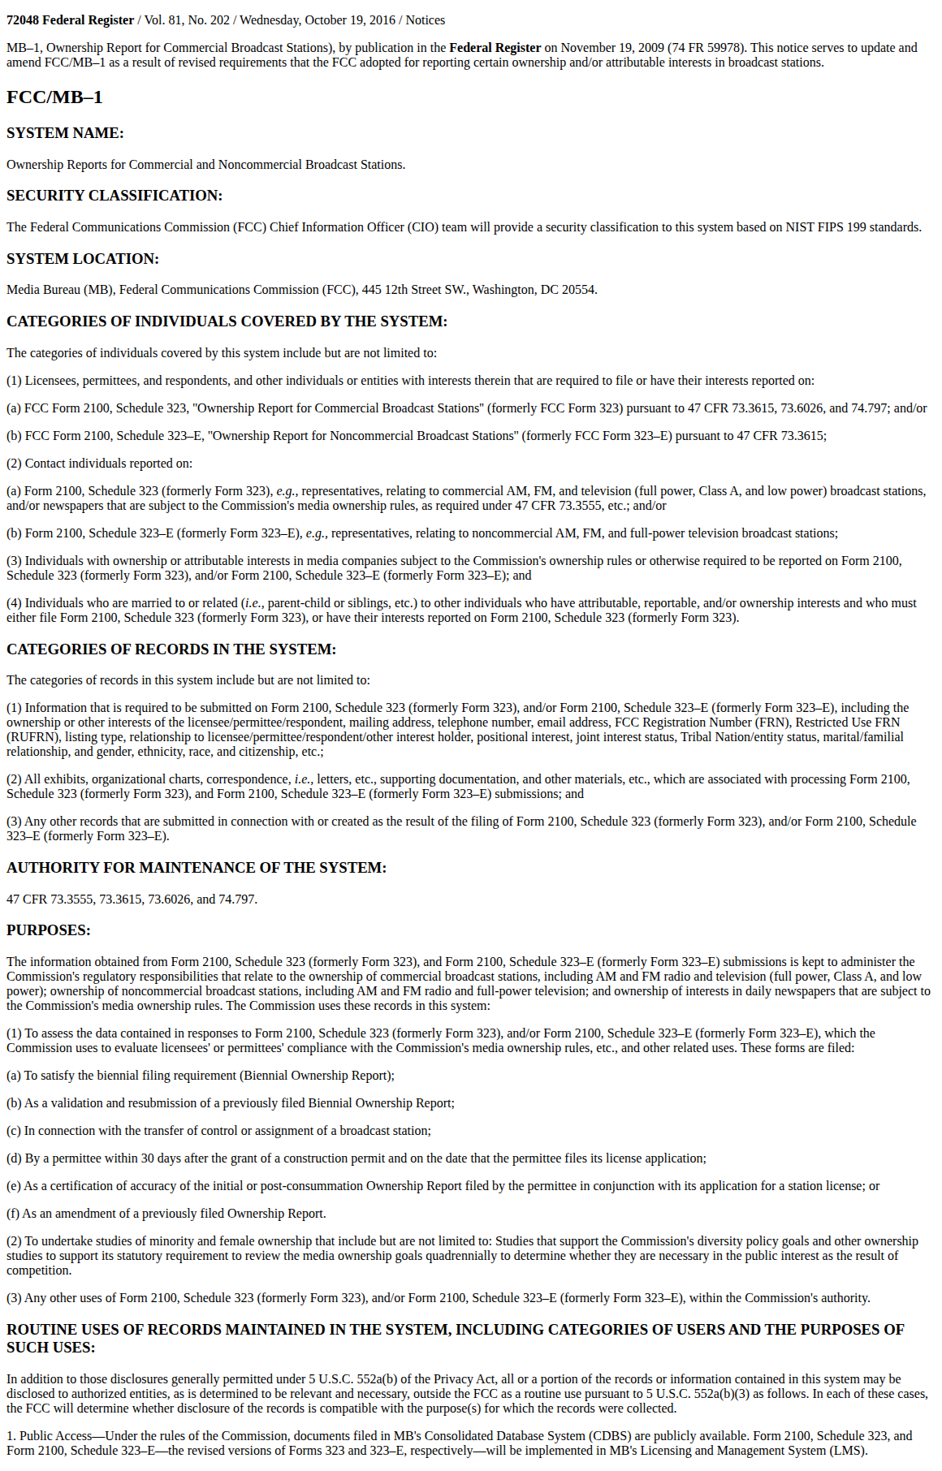72048 Federal Register / Vol. 81, No. 202 / Wednesday, October 19, 2016 / Notices
MB–1, Ownership Report for Commercial Broadcast Stations), by publication in the Federal Register on November 19, 2009 (74 FR 59978). This notice serves to update and amend FCC/MB–1 as a result of revised requirements that the FCC adopted for reporting certain ownership and/or attributable interests in broadcast stations.
FCC/MB–1
SYSTEM NAME:
Ownership Reports for Commercial and Noncommercial Broadcast Stations.
SECURITY CLASSIFICATION:
The Federal Communications Commission (FCC) Chief Information Officer (CIO) team will provide a security classification to this system based on NIST FIPS 199 standards.
SYSTEM LOCATION:
Media Bureau (MB), Federal Communications Commission (FCC), 445 12th Street SW., Washington, DC 20554.
CATEGORIES OF INDIVIDUALS COVERED BY THE SYSTEM:
The categories of individuals covered by this system include but are not limited to:
(1) Licensees, permittees, and respondents, and other individuals or entities with interests therein that are required to file or have their interests reported on:
(a) FCC Form 2100, Schedule 323, ''Ownership Report for Commercial Broadcast Stations'' (formerly FCC Form 323) pursuant to 47 CFR 73.3615, 73.6026, and 74.797; and/or
(b) FCC Form 2100, Schedule 323–E, ''Ownership Report for Noncommercial Broadcast Stations'' (formerly FCC Form 323–E) pursuant to 47 CFR 73.3615;
(2) Contact individuals reported on:
(a) Form 2100, Schedule 323 (formerly Form 323), e.g., representatives, relating to commercial AM, FM, and television (full power, Class A, and low power) broadcast stations, and/or newspapers that are subject to the Commission's media ownership rules, as required under 47 CFR 73.3555, etc.; and/or
(b) Form 2100, Schedule 323–E (formerly Form 323–E), e.g., representatives, relating to noncommercial AM, FM, and full-power television broadcast stations;
(3) Individuals with ownership or attributable interests in media companies subject to the Commission's ownership rules or otherwise required to be reported on Form 2100, Schedule 323 (formerly Form 323), and/or Form 2100, Schedule 323–E (formerly Form 323–E); and
(4) Individuals who are married to or related (i.e., parent-child or siblings, etc.) to other individuals who have attributable, reportable, and/or ownership interests and who must either file Form 2100, Schedule 323 (formerly Form 323), or have their interests reported on Form 2100, Schedule 323 (formerly Form 323).
CATEGORIES OF RECORDS IN THE SYSTEM:
The categories of records in this system include but are not limited to:
(1) Information that is required to be submitted on Form 2100, Schedule 323 (formerly Form 323), and/or Form 2100, Schedule 323–E (formerly Form 323–E), including the ownership or other interests of the licensee/permittee/respondent, mailing address, telephone number, email address, FCC Registration Number (FRN), Restricted Use FRN (RUFRN), listing type, relationship to licensee/permittee/respondent/other interest holder, positional interest, joint interest status, Tribal Nation/entity status, marital/familial relationship, and gender, ethnicity, race, and citizenship, etc.;
(2) All exhibits, organizational charts, correspondence, i.e., letters, etc., supporting documentation, and other materials, etc., which are associated with processing Form 2100, Schedule 323 (formerly Form 323), and Form 2100, Schedule 323–E (formerly Form 323–E) submissions; and
(3) Any other records that are submitted in connection with or created as the result of the filing of Form 2100, Schedule 323 (formerly Form 323), and/or Form 2100, Schedule 323–E (formerly Form 323–E).
AUTHORITY FOR MAINTENANCE OF THE SYSTEM:
47 CFR 73.3555, 73.3615, 73.6026, and 74.797.
PURPOSES:
The information obtained from Form 2100, Schedule 323 (formerly Form 323), and Form 2100, Schedule 323–E (formerly Form 323–E) submissions is kept to administer the Commission's regulatory responsibilities that relate to the ownership of commercial broadcast stations, including AM and FM radio and television (full power, Class A, and low power); ownership of noncommercial broadcast stations, including AM and FM radio and full-power television; and ownership of interests in daily newspapers that are subject to the Commission's media ownership rules. The Commission uses these records in this system:
(1) To assess the data contained in responses to Form 2100, Schedule 323 (formerly Form 323), and/or Form 2100, Schedule 323–E (formerly Form 323–E), which the Commission uses to evaluate licensees' or permittees' compliance with the Commission's media ownership rules, etc., and other related uses. These forms are filed:
(a) To satisfy the biennial filing requirement (Biennial Ownership Report);
(b) As a validation and resubmission of a previously filed Biennial Ownership Report;
(c) In connection with the transfer of control or assignment of a broadcast station;
(d) By a permittee within 30 days after the grant of a construction permit and on the date that the permittee files its license application;
(e) As a certification of accuracy of the initial or post-consummation Ownership Report filed by the permittee in conjunction with its application for a station license; or
(f) As an amendment of a previously filed Ownership Report.
(2) To undertake studies of minority and female ownership that include but are not limited to: Studies that support the Commission's diversity policy goals and other ownership studies to support its statutory requirement to review the media ownership goals quadrennially to determine whether they are necessary in the public interest as the result of competition.
(3) Any other uses of Form 2100, Schedule 323 (formerly Form 323), and/or Form 2100, Schedule 323–E (formerly Form 323–E), within the Commission's authority.
ROUTINE USES OF RECORDS MAINTAINED IN THE SYSTEM, INCLUDING CATEGORIES OF USERS AND THE PURPOSES OF SUCH USES:
In addition to those disclosures generally permitted under 5 U.S.C. 552a(b) of the Privacy Act, all or a portion of the records or information contained in this system may be disclosed to authorized entities, as is determined to be relevant and necessary, outside the FCC as a routine use pursuant to 5 U.S.C. 552a(b)(3) as follows. In each of these cases, the FCC will determine whether disclosure of the records is compatible with the purpose(s) for which the records were collected.
1. Public Access—Under the rules of the Commission, documents filed in MB's Consolidated Database System (CDBS) are publicly available. Form 2100, Schedule 323, and Form 2100, Schedule 323–E—the revised versions of Forms 323 and 323–E, respectively—will be implemented in MB's Licensing and Management System (LMS).